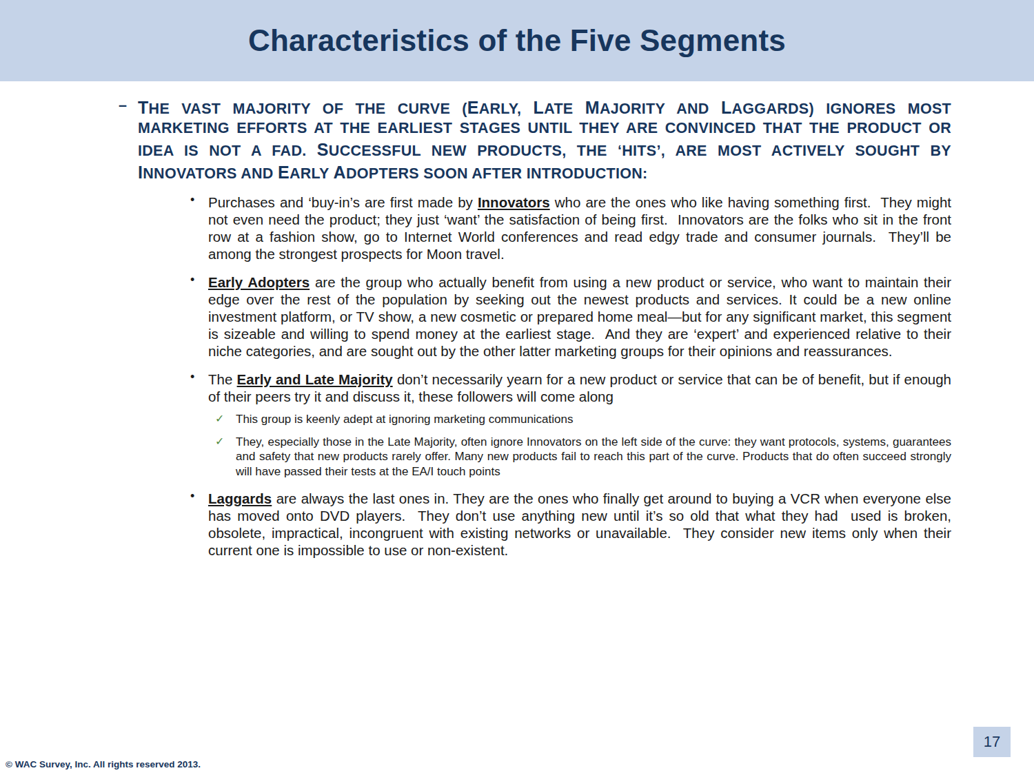Characteristics of the Five Segments
– THE VAST MAJORITY OF THE CURVE (EARLY, LATE MAJORITY AND LAGGARDS) IGNORES MOST MARKETING EFFORTS AT THE EARLIEST STAGES UNTIL THEY ARE CONVINCED THAT THE PRODUCT OR IDEA IS NOT A FAD. SUCCESSFUL NEW PRODUCTS, THE ‘HITS’, ARE MOST ACTIVELY SOUGHT BY INNOVATORS AND EARLY ADOPTERS SOON AFTER INTRODUCTION:
• Purchases and ‘buy-in’s are first made by Innovators who are the ones who like having something first. They might not even need the product; they just ‘want’ the satisfaction of being first. Innovators are the folks who sit in the front row at a fashion show, go to Internet World conferences and read edgy trade and consumer journals. They’ll be among the strongest prospects for Moon travel.
• Early Adopters are the group who actually benefit from using a new product or service, who want to maintain their edge over the rest of the population by seeking out the newest products and services. It could be a new online investment platform, or TV show, a new cosmetic or prepared home meal—but for any significant market, this segment is sizeable and willing to spend money at the earliest stage. And they are ‘expert’ and experienced relative to their niche categories, and are sought out by the other latter marketing groups for their opinions and reassurances.
• The Early and Late Majority don’t necessarily yearn for a new product or service that can be of benefit, but if enough of their peers try it and discuss it, these followers will come along
✓ This group is keenly adept at ignoring marketing communications
✓ They, especially those in the Late Majority, often ignore Innovators on the left side of the curve: they want protocols, systems, guarantees and safety that new products rarely offer. Many new products fail to reach this part of the curve. Products that do often succeed strongly will have passed their tests at the EA/I touch points
• Laggards are always the last ones in. They are the ones who finally get around to buying a VCR when everyone else has moved onto DVD players. They don’t use anything new until it’s so old that what they had used is broken, obsolete, impractical, incongruent with existing networks or unavailable. They consider new items only when their current one is impossible to use or non-existent.
17
© WAC Survey, Inc. All rights reserved 2013.